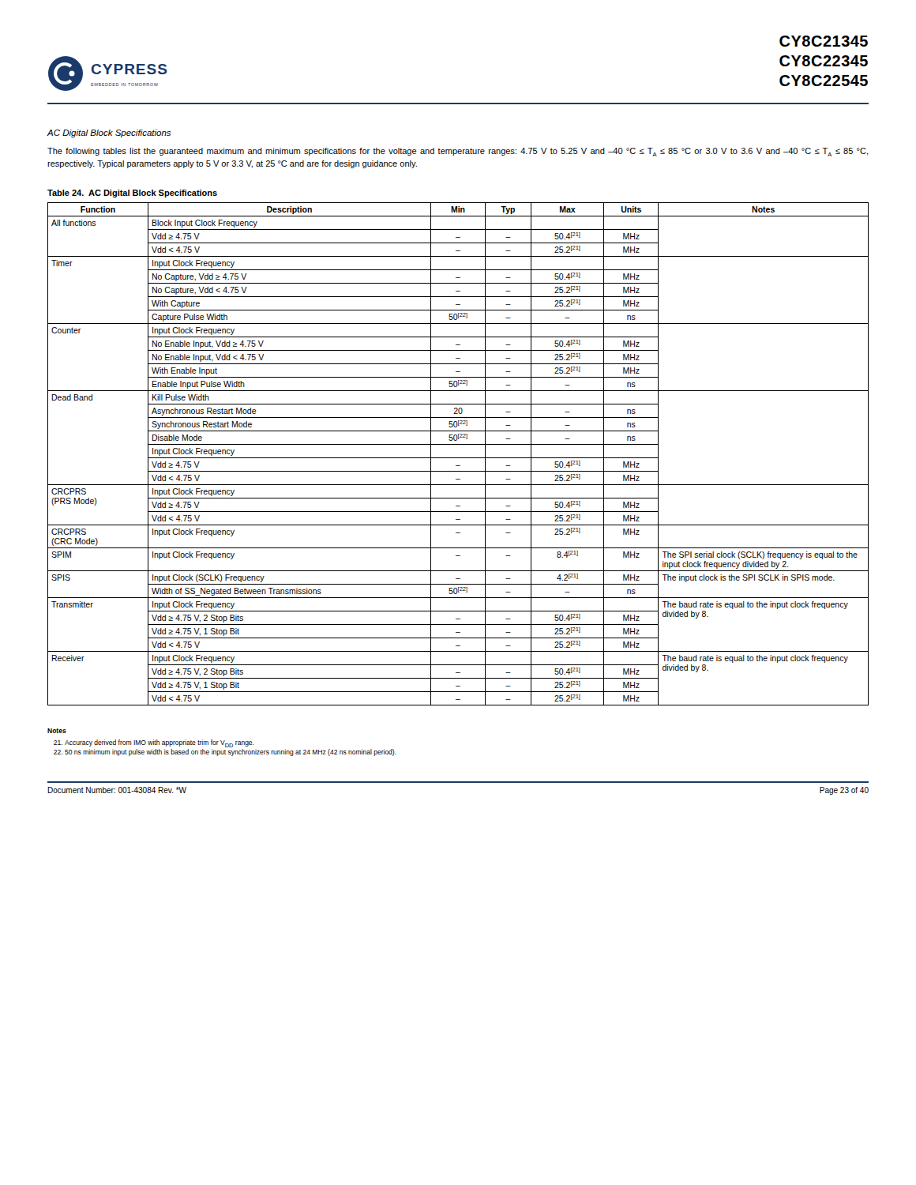CYPRESS
EMBEDDED IN TOMORROW
CY8C21345
CY8C22345
CY8C22545
AC Digital Block Specifications
The following tables list the guaranteed maximum and minimum specifications for the voltage and temperature ranges: 4.75 V to 5.25 V and –40 °C ≤ TA ≤ 85 °C or 3.0 V to 3.6 V and –40 °C ≤ TA ≤ 85 °C, respectively. Typical parameters apply to 5 V or 3.3 V, at 25 °C and are for design guidance only.
Table 24. AC Digital Block Specifications
| Function | Description | Min | Typ | Max | Units | Notes |
| --- | --- | --- | --- | --- | --- | --- |
| All functions | Block Input Clock Frequency | | | | | |
| Vdd ≥ 4.75 V | – | – | 50.4 [21] | MHz |
| Vdd < 4.75 V | – | – | 25.2 [21] | MHz |
| Timer | Input Clock Frequency | | | | | |
| No Capture, Vdd ≥ 4.75 V | – | – | 50.4 [21] | MHz |
| No Capture, Vdd < 4.75 V | – | – | 25.2 [21] | MHz |
| With Capture | – | – | 25.2 [21] | MHz |
| Capture Pulse Width | 50 [22] | – | – | ns |
| Counter | Input Clock Frequency | | | | | |
| No Enable Input, Vdd ≥ 4.75 V | – | – | 50.4 [21] | MHz |
| No Enable Input, Vdd < 4.75 V | – | – | 25.2 [21] | MHz |
| With Enable Input | – | – | 25.2 [21] | MHz |
| Enable Input Pulse Width | 50 [22] | – | – | ns |
| Dead Band | Kill Pulse Width | | | | | |
| Asynchronous Restart Mode | 20 | – | – | ns |
| Synchronous Restart Mode | 50 [22] | – | – | ns |
| Disable Mode | 50 [22] | – | – | ns |
| Input Clock Frequency | | | | |
| Vdd ≥ 4.75 V | – | – | 50.4 [21] | MHz |
| Vdd < 4.75 V | – | – | 25.2 [21] | MHz |
| CRCPRS (PRS Mode) | Input Clock Frequency | | | | | |
| Vdd ≥ 4.75 V | – | – | 50.4 [21] | MHz |
| Vdd < 4.75 V | – | – | 25.2 [21] | MHz |
| CRCPRS (CRC Mode) | Input Clock Frequency | – | – | 25.2 [21] | MHz | |
| SPIM | Input Clock Frequency | – | – | 8.4 [21] | MHz | The SPI serial clock (SCLK) frequency is equal to the input clock frequency divided by 2. |
| SPIS | Input Clock (SCLK) Frequency | – | – | 4.2 [21] | MHz | The input clock is the SPI SCLK in SPIS mode. |
| Width of SS_Negated Between Transmissions | 50 [22] | – | – | ns |
| Transmitter | Input Clock Frequency | | | | | The baud rate is equal to the input clock frequency divided by 8. |
| Vdd ≥ 4.75 V, 2 Stop Bits | – | – | 50.4 [21] | MHz |
| Vdd ≥ 4.75 V, 1 Stop Bit | – | – | 25.2 [21] | MHz |
| Vdd < 4.75 V | – | – | 25.2 [21] | MHz |
| Receiver | Input Clock Frequency | | | | | The baud rate is equal to the input clock frequency divided by 8. |
| Vdd ≥ 4.75 V, 2 Stop Bits | – | – | 50.4 [21] | MHz |
| Vdd ≥ 4.75 V, 1 Stop Bit | – | – | 25.2 [21] | MHz |
| Vdd < 4.75 V | – | – | 25.2 [21] | MHz |
Notes
Accuracy derived from IMO with appropriate trim for VDD range.
50 ns minimum input pulse width is based on the input synchronizers running at 24 MHz (42 ns nominal period).
Document Number: 001-43084 Rev. *W
Page 23 of 40